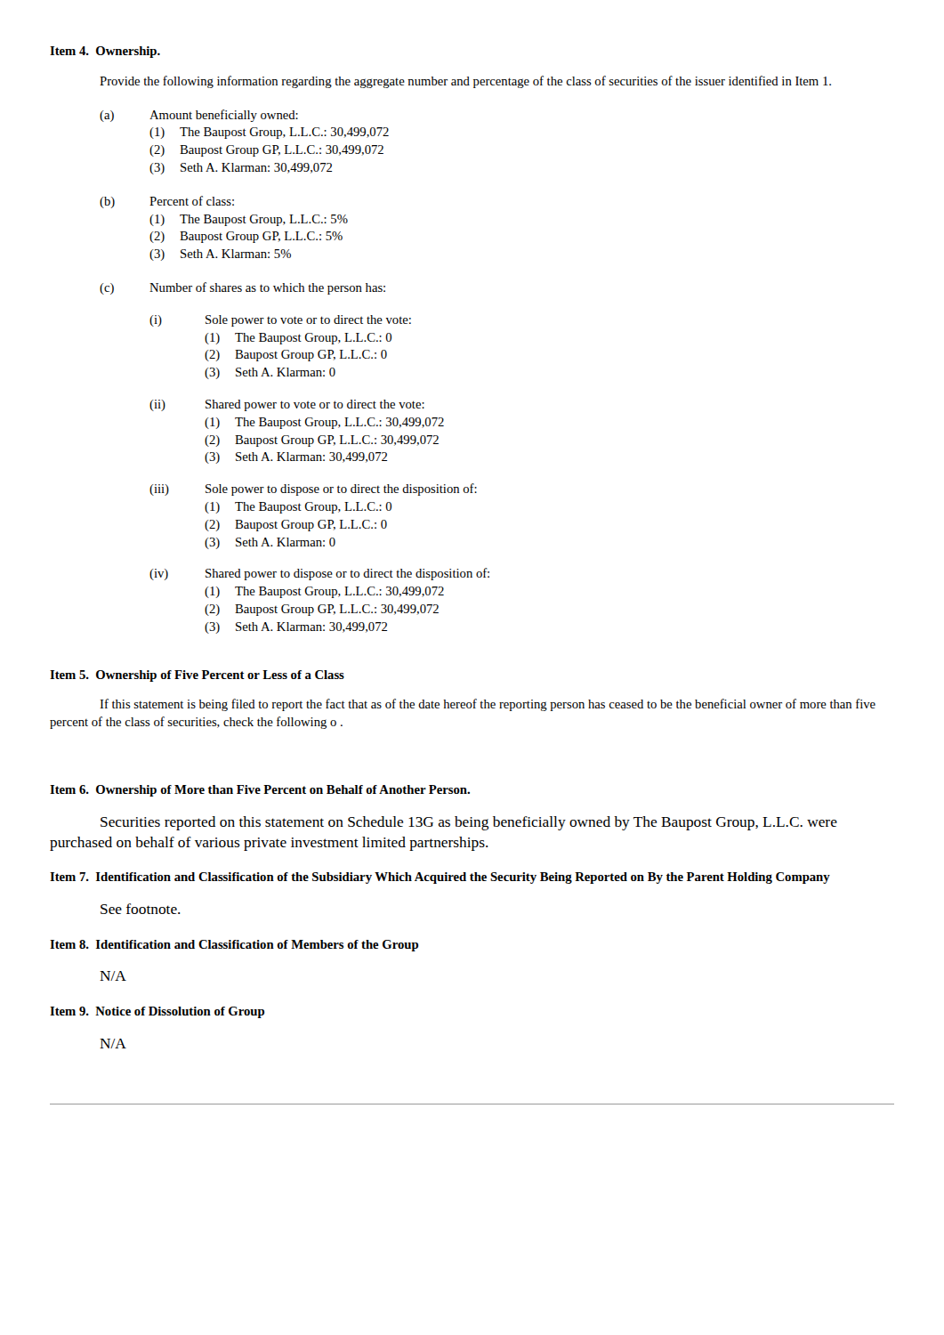Item 4. Ownership.
Provide the following information regarding the aggregate number and percentage of the class of securities of the issuer identified in Item 1.
(a)
Amount beneficially owned:
(1) The Baupost Group, L.L.C.: 30,499,072
(2) Baupost Group GP, L.L.C.: 30,499,072
(3) Seth A. Klarman: 30,499,072
(b)
Percent of class:
(1) The Baupost Group, L.L.C.: 5%
(2) Baupost Group GP, L.L.C.: 5%
(3) Seth A. Klarman: 5%
(c)
Number of shares as to which the person has:
(i)
Sole power to vote or to direct the vote:
(1) The Baupost Group, L.L.C.: 0
(2) Baupost Group GP, L.L.C.: 0
(3) Seth A. Klarman: 0
(ii)
Shared power to vote or to direct the vote:
(1) The Baupost Group, L.L.C.: 30,499,072
(2) Baupost Group GP, L.L.C.: 30,499,072
(3) Seth A. Klarman: 30,499,072
(iii)
Sole power to dispose or to direct the disposition of:
(1) The Baupost Group, L.L.C.: 0
(2) Baupost Group GP, L.L.C.: 0
(3) Seth A. Klarman: 0
(iv)
Shared power to dispose or to direct the disposition of:
(1) The Baupost Group, L.L.C.: 30,499,072
(2) Baupost Group GP, L.L.C.: 30,499,072
(3) Seth A. Klarman: 30,499,072
Item 5. Ownership of Five Percent or Less of a Class
If this statement is being filed to report the fact that as of the date hereof the reporting person has ceased to be the beneficial owner of more than five percent of the class of securities, check the following o .
Item 6. Ownership of More than Five Percent on Behalf of Another Person.
Securities reported on this statement on Schedule 13G as being beneficially owned by The Baupost Group, L.L.C. were purchased on behalf of various private investment limited partnerships.
Item 7. Identification and Classification of the Subsidiary Which Acquired the Security Being Reported on By the Parent Holding Company
See footnote.
Item 8. Identification and Classification of Members of the Group
N/A
Item 9. Notice of Dissolution of Group
N/A